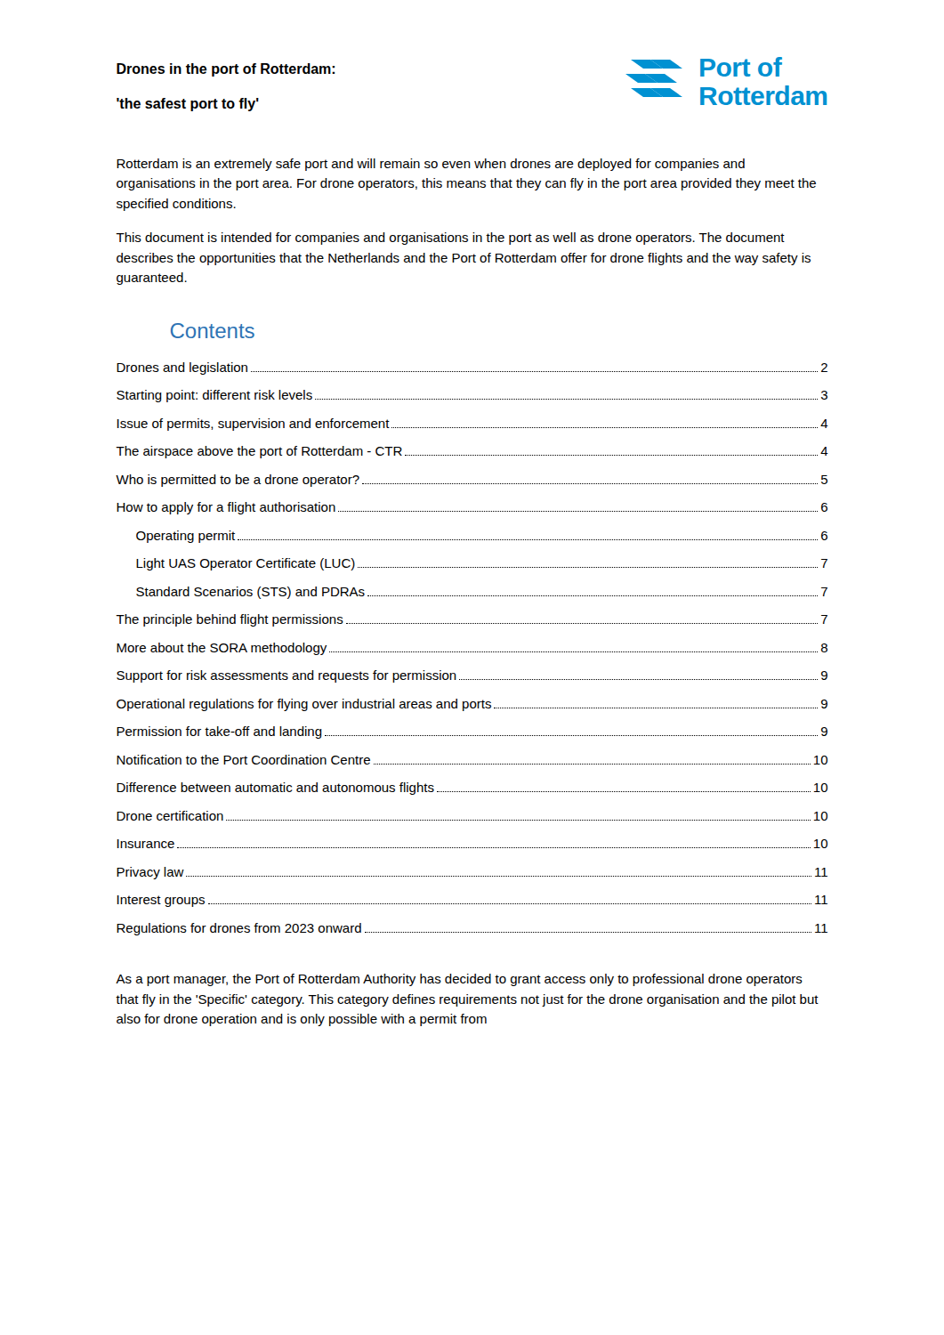Drones in the port of Rotterdam:
'the safest port to fly'
Port of
Rotterdam
Rotterdam is an extremely safe port and will remain so even when drones are deployed for companies and organisations in the port area. For drone operators, this means that they can fly in the port area provided they meet the specified conditions.
This document is intended for companies and organisations in the port as well as drone operators. The document describes the opportunities that the Netherlands and the Port of Rotterdam offer for drone flights and the way safety is guaranteed.
Contents
Drones and legislation 2
Starting point: different risk levels 3
Issue of permits, supervision and enforcement 4
The airspace above the port of Rotterdam - CTR 4
Who is permitted to be a drone operator? 5
How to apply for a flight authorisation 6
Operating permit 6
Light UAS Operator Certificate (LUC) 7
Standard Scenarios (STS) and PDRAs 7
The principle behind flight permissions 7
More about the SORA methodology 8
Support for risk assessments and requests for permission 9
Operational regulations for flying over industrial areas and ports 9
Permission for take-off and landing 9
Notification to the Port Coordination Centre 10
Difference between automatic and autonomous flights 10
Drone certification 10
Insurance 10
Privacy law 11
Interest groups 11
Regulations for drones from 2023 onward 11
As a port manager, the Port of Rotterdam Authority has decided to grant access only to professional drone operators that fly in the 'Specific' category. This category defines requirements not just for the drone organisation and the pilot but also for drone operation and is only possible with a permit from